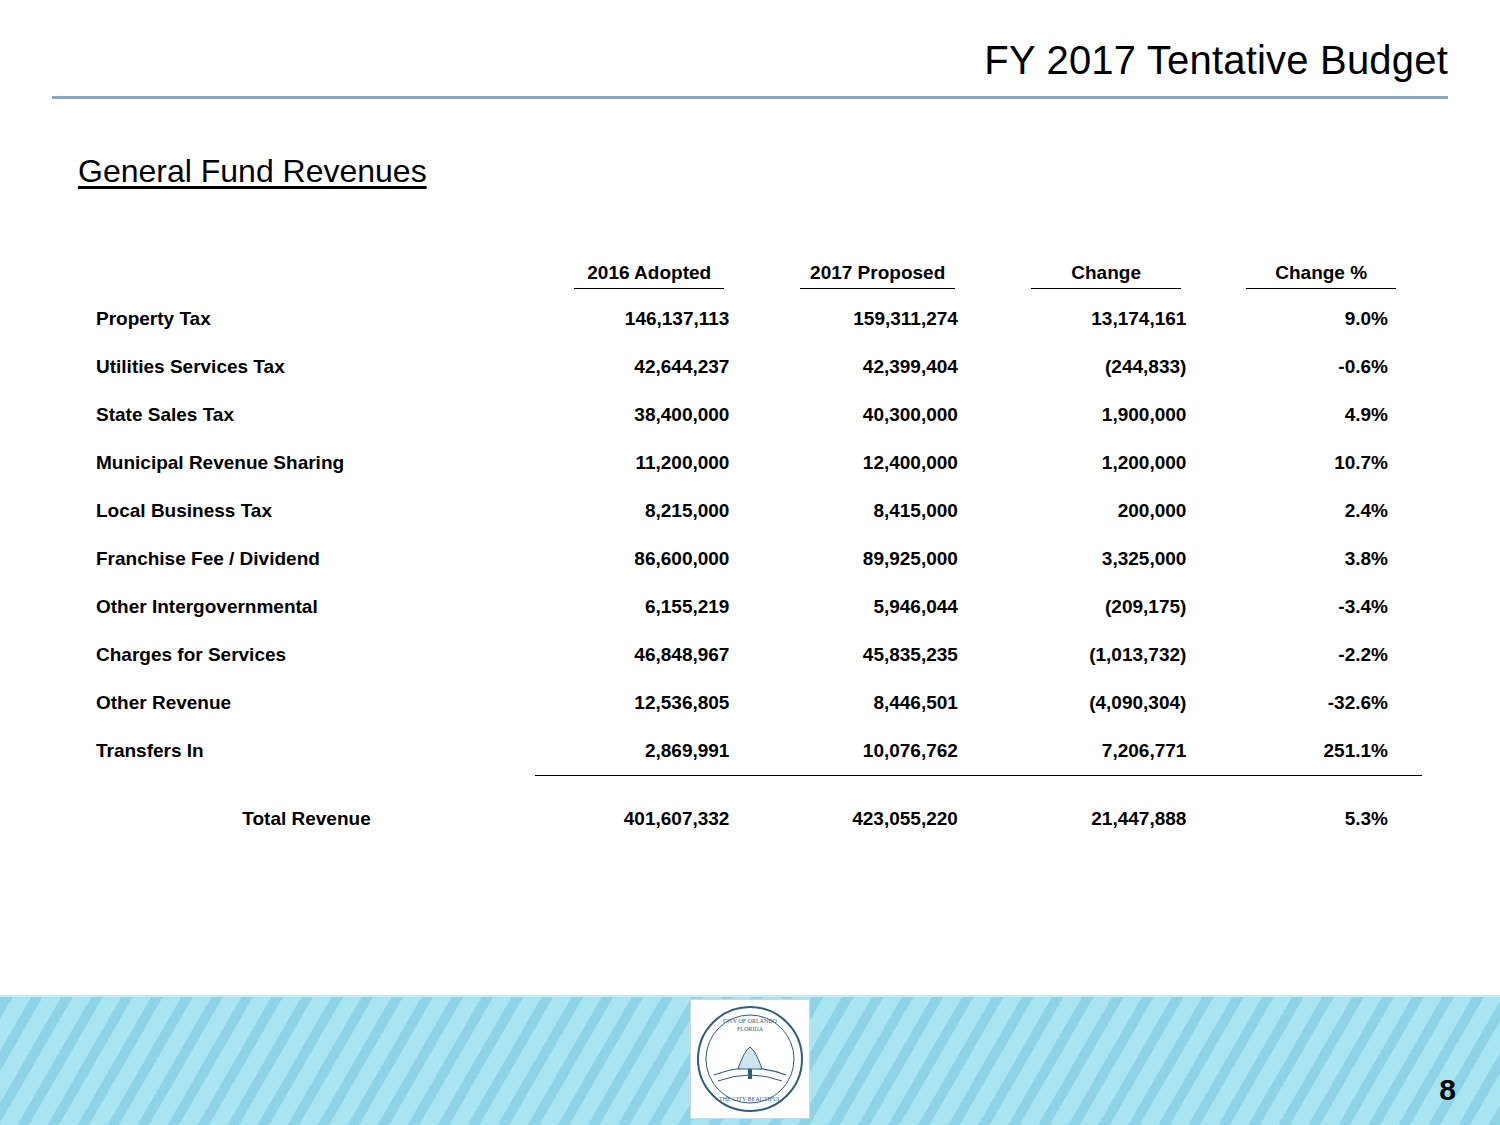FY 2017 Tentative Budget
General Fund Revenues
| | 2016 Adopted | 2017 Proposed | Change | Change % |
| --- | --- | --- | --- | --- |
| Property Tax | 146,137,113 | 159,311,274 | 13,174,161 | 9.0% |
| Utilities Services Tax | 42,644,237 | 42,399,404 | (244,833) | -0.6% |
| State Sales Tax | 38,400,000 | 40,300,000 | 1,900,000 | 4.9% |
| Municipal Revenue Sharing | 11,200,000 | 12,400,000 | 1,200,000 | 10.7% |
| Local Business Tax | 8,215,000 | 8,415,000 | 200,000 | 2.4% |
| Franchise Fee / Dividend | 86,600,000 | 89,925,000 | 3,325,000 | 3.8% |
| Other Intergovernmental | 6,155,219 | 5,946,044 | (209,175) | -3.4% |
| Charges for Services | 46,848,967 | 45,835,235 | (1,013,732) | -2.2% |
| Other Revenue | 12,536,805 | 8,446,501 | (4,090,304) | -32.6% |
| Transfers In | 2,869,991 | 10,076,762 | 7,206,771 | 251.1% |
| Total Revenue | 401,607,332 | 423,055,220 | 21,447,888 | 5.3% |
CITY OF ORLANDO FLORIDA THE CITY BEAUTIFUL
8